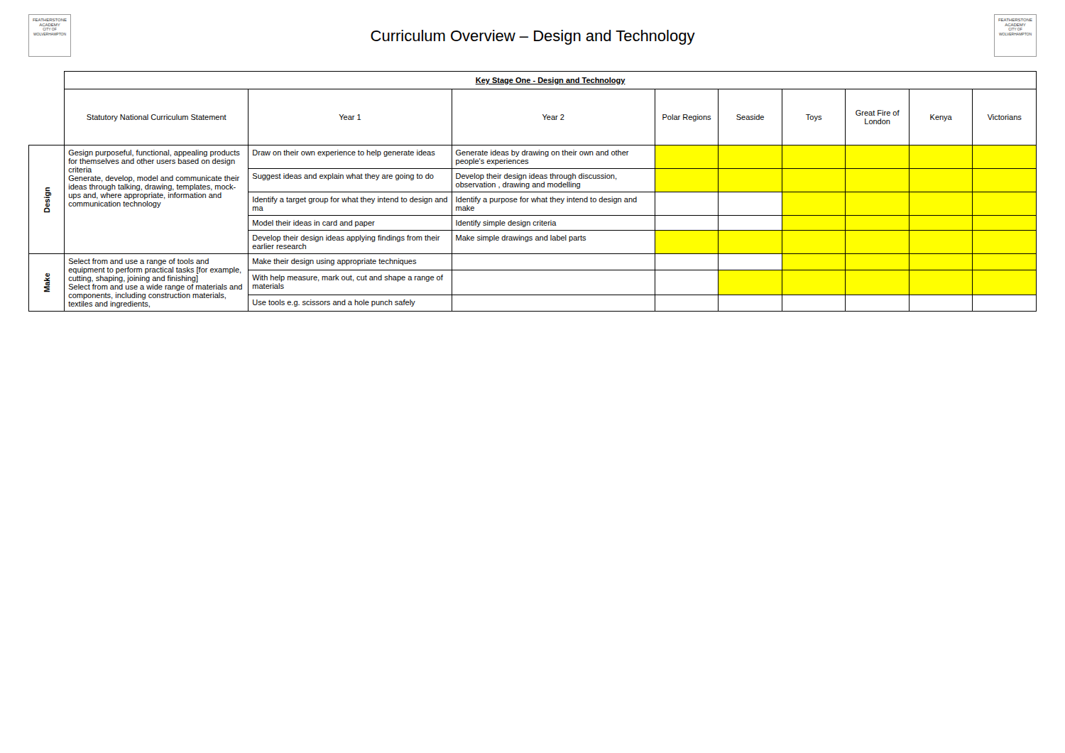FEATHERSTONE
ACADEMY
CITY OF WOLVERHAMPTON
FEATHERSTONE
ACADEMY
CITY OF WOLVERHAMPTON
Curriculum Overview – Design and Technology
| | Key Stage One - Design and Technology |
| | Statutory National Curriculum Statement | Year 1 | Year 2 | Polar Regions | Seaside | Toys | Great Fire of London | Kenya | Victorians |
| Design | Gesign purposeful, functional, appealing products for themselves and other users based on design criteria Generate, develop, model and communicate their ideas through talking, drawing, templates, mock-ups and, where appropriate, information and communication technology | Draw on their own experience to help generate ideas | Generate ideas by drawing on their own and other people's experiences | | | | | | |
| Suggest ideas and explain what they are going to do | Develop their design ideas through discussion, observation , drawing and modelling | | | | | | |
| Identify a target group for what they intend to design and ma | Identify a purpose for what they intend to design and make | | | | | | |
| Model their ideas in card and paper | Identify simple design criteria | | | | | | |
| Develop their design ideas applying findings from their earlier research | Make simple drawings and label parts | | | | | | |
| Make | Select from and use a range of tools and equipment to perform practical tasks [for example, cutting, shaping, joining and finishing] Select from and use a wide range of materials and components, including construction materials, textiles and ingredients, | Make their design using appropriate techniques | | | | | | | |
| With help measure, mark out, cut and shape a range of materials | | | | | | | |
| Use tools e.g. scissors and a hole punch safely | | | | | | | |